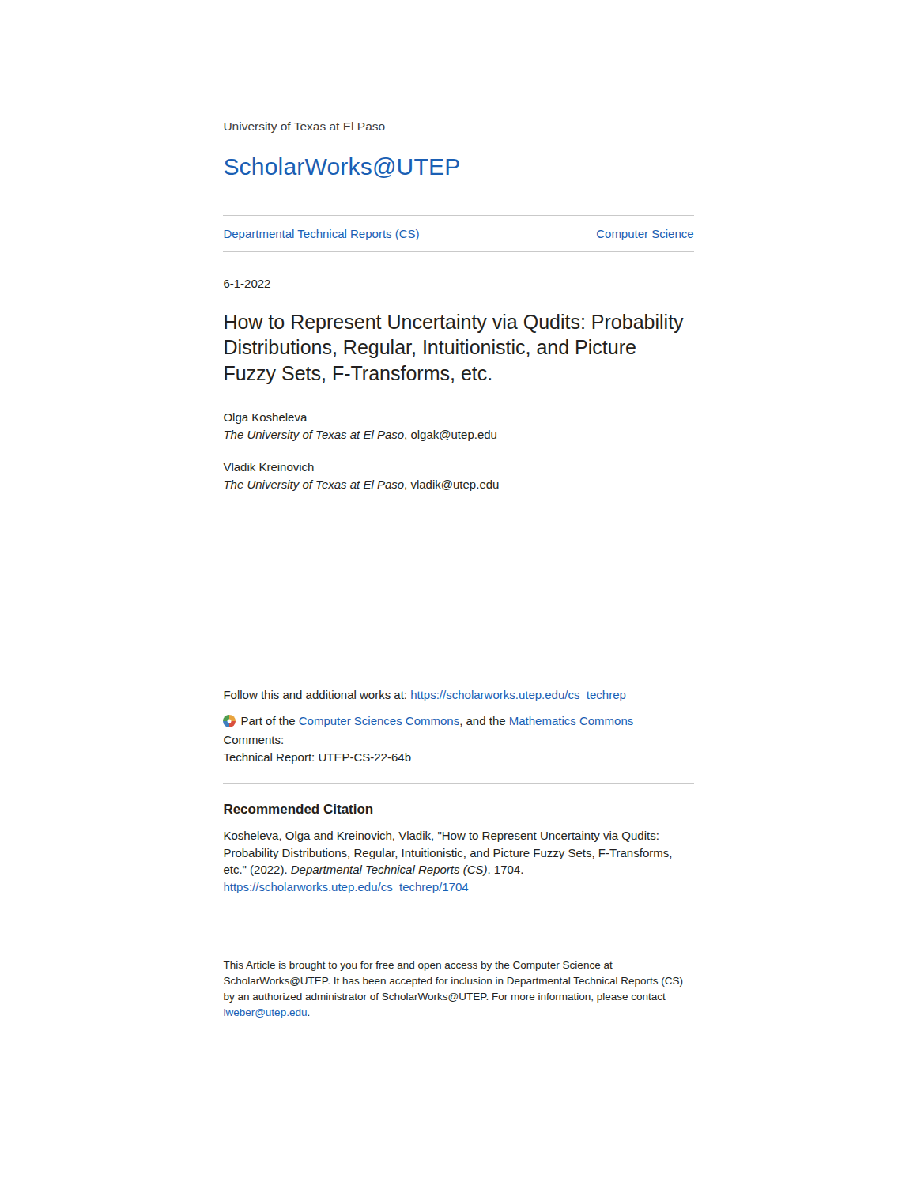University of Texas at El Paso
ScholarWorks@UTEP
Departmental Technical Reports (CS) Computer Science
6-1-2022
How to Represent Uncertainty via Qudits: Probability Distributions, Regular, Intuitionistic, and Picture Fuzzy Sets, F-Transforms, etc.
Olga Kosheleva The University of Texas at El Paso, olgak@utep.edu
Vladik Kreinovich The University of Texas at El Paso, vladik@utep.edu
Follow this and additional works at: https://scholarworks.utep.edu/cs_techrep
Part of the Computer Sciences Commons, and the Mathematics Commons
Comments: Technical Report: UTEP-CS-22-64b
Recommended Citation
Kosheleva, Olga and Kreinovich, Vladik, "How to Represent Uncertainty via Qudits: Probability Distributions, Regular, Intuitionistic, and Picture Fuzzy Sets, F-Transforms, etc." (2022). Departmental Technical Reports (CS). 1704.
https://scholarworks.utep.edu/cs_techrep/1704
This Article is brought to you for free and open access by the Computer Science at ScholarWorks@UTEP. It has been accepted for inclusion in Departmental Technical Reports (CS) by an authorized administrator of ScholarWorks@UTEP. For more information, please contact lweber@utep.edu.